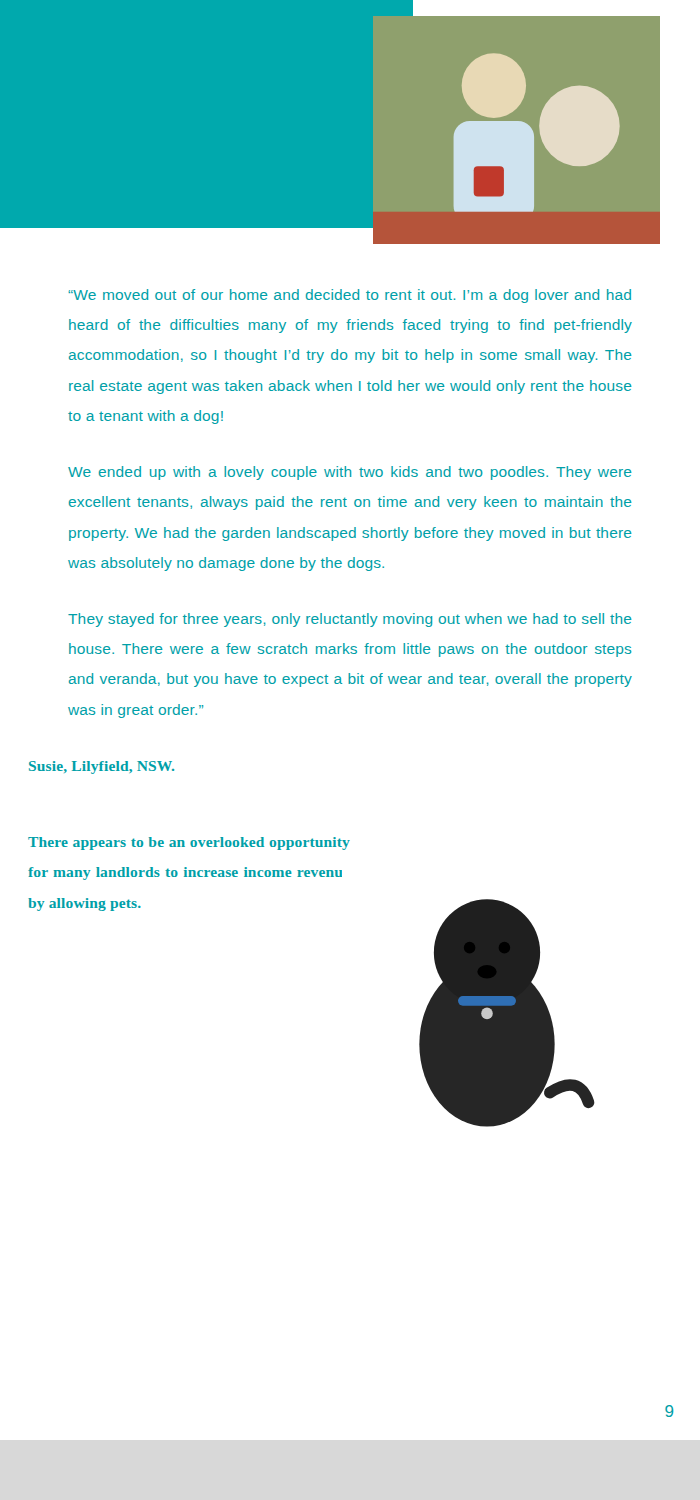“We moved out of our home and decided to rent it out. I’m a dog lover and had heard of the difficulties many of my friends faced trying to find pet-friendly accommodation, so I thought I’d try do my bit to help in some small way. The real estate agent was taken aback when I told her we would only rent the house to a tenant with a dog!
We ended up with a lovely couple with two kids and two poodles. They were excellent tenants, always paid the rent on time and very keen to maintain the property. We had the garden landscaped shortly before they moved in but there was absolutely no damage done by the dogs.
They stayed for three years, only reluctantly moving out when we had to sell the house. There were a few scratch marks from little paws on the outdoor steps and veranda, but you have to expect a bit of wear and tear, overall the property was in great order.”
Susie, Lilyfield, NSW.
There appears to be an overlooked opportunity for many landlords to increase income revenue by allowing pets.
9